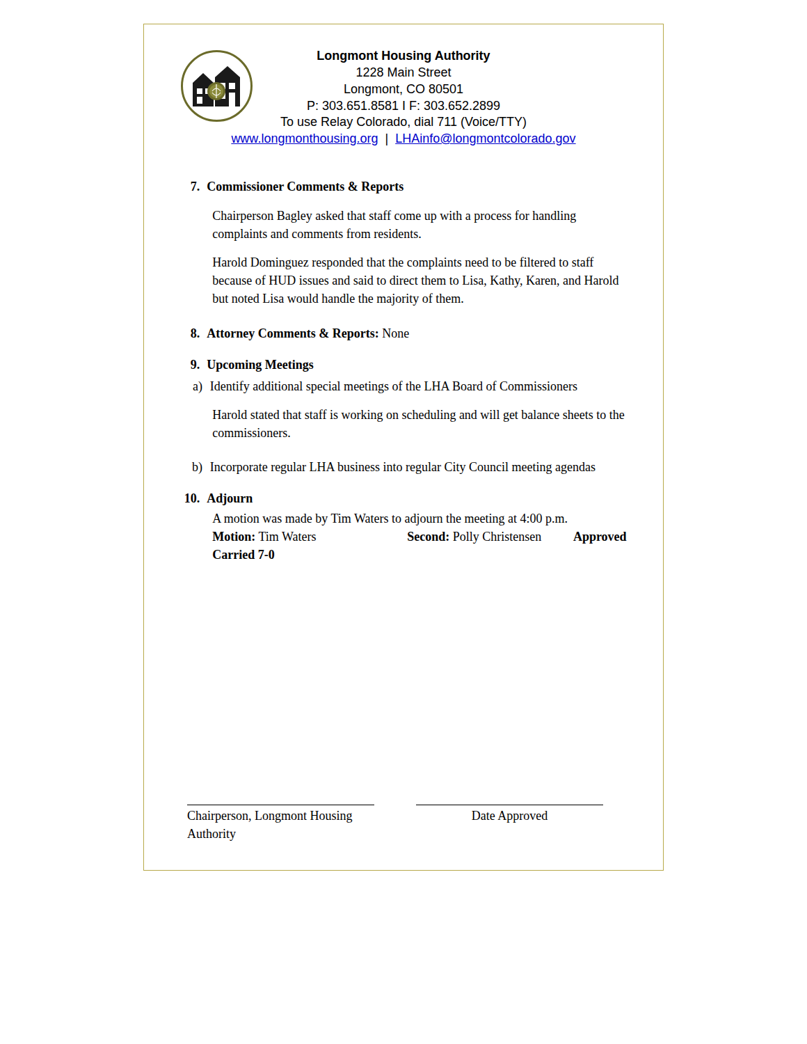Longmont Housing Authority
1228 Main Street
Longmont, CO 80501
P: 303.651.8581 I F: 303.652.2899
To use Relay Colorado, dial 711 (Voice/TTY)
www.longmonthousing.org | LHAinfo@longmontcolorado.gov
7.
Commissioner Comments & Reports
Chairperson Bagley asked that staff come up with a process for handling complaints and comments from residents.
Harold Dominguez responded that the complaints need to be filtered to staff because of HUD issues and said to direct them to Lisa, Kathy, Karen, and Harold but noted Lisa would handle the majority of them.
8.
Attorney Comments & Reports: None
9.
Upcoming Meetings
a)
Identify additional special meetings of the LHA Board of Commissioners
Harold stated that staff is working on scheduling and will get balance sheets to the commissioners.
b)
Incorporate regular LHA business into regular City Council meeting agendas
10.
Adjourn
A motion was made by Tim Waters to adjourn the meeting at 4:00 p.m.
Motion: Tim Waters
Second: Polly Christensen
Approved
Carried 7-0
Chairperson, Longmont Housing Authority
Date Approved